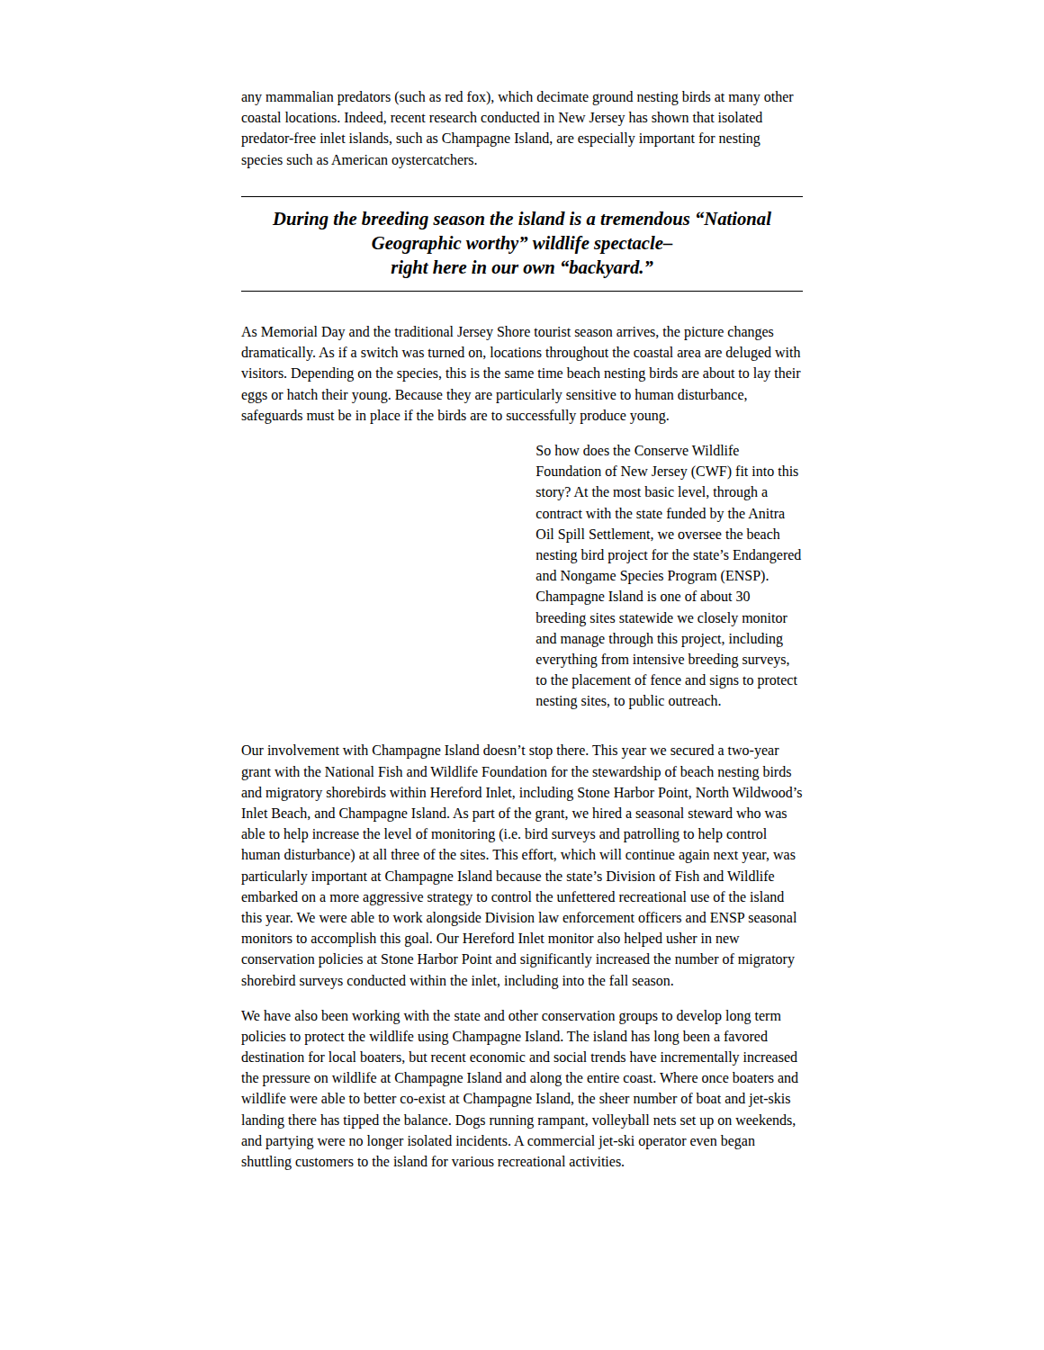any mammalian predators (such as red fox), which decimate ground nesting birds at many other coastal locations. Indeed, recent research conducted in New Jersey has shown that isolated predator-free inlet islands, such as Champagne Island, are especially important for nesting species such as American oystercatchers.
During the breeding season the island is a tremendous “National Geographic worthy” wildlife spectacle– right here in our own “backyard.”
As Memorial Day and the traditional Jersey Shore tourist season arrives, the picture changes dramatically. As if a switch was turned on, locations throughout the coastal area are deluged with visitors. Depending on the species, this is the same time beach nesting birds are about to lay their eggs or hatch their young. Because they are particularly sensitive to human disturbance, safeguards must be in place if the birds are to successfully produce young.
So how does the Conserve Wildlife Foundation of New Jersey (CWF) fit into this story? At the most basic level, through a contract with the state funded by the Anitra Oil Spill Settlement, we oversee the beach nesting bird project for the state’s Endangered and Nongame Species Program (ENSP). Champagne Island is one of about 30 breeding sites statewide we closely monitor and manage through this project, including everything from intensive breeding surveys, to the placement of fence and signs to protect nesting sites, to public outreach.
Our involvement with Champagne Island doesn’t stop there. This year we secured a two-year grant with the National Fish and Wildlife Foundation for the stewardship of beach nesting birds and migratory shorebirds within Hereford Inlet, including Stone Harbor Point, North Wildwood’s Inlet Beach, and Champagne Island. As part of the grant, we hired a seasonal steward who was able to help increase the level of monitoring (i.e. bird surveys and patrolling to help control human disturbance) at all three of the sites. This effort, which will continue again next year, was particularly important at Champagne Island because the state’s Division of Fish and Wildlife embarked on a more aggressive strategy to control the unfettered recreational use of the island this year. We were able to work alongside Division law enforcement officers and ENSP seasonal monitors to accomplish this goal. Our Hereford Inlet monitor also helped usher in new conservation policies at Stone Harbor Point and significantly increased the number of migratory shorebird surveys conducted within the inlet, including into the fall season.
We have also been working with the state and other conservation groups to develop long term policies to protect the wildlife using Champagne Island. The island has long been a favored destination for local boaters, but recent economic and social trends have incrementally increased the pressure on wildlife at Champagne Island and along the entire coast. Where once boaters and wildlife were able to better co-exist at Champagne Island, the sheer number of boat and jet-skis landing there has tipped the balance. Dogs running rampant, volleyball nets set up on weekends, and partying were no longer isolated incidents. A commercial jet-ski operator even began shuttling customers to the island for various recreational activities.